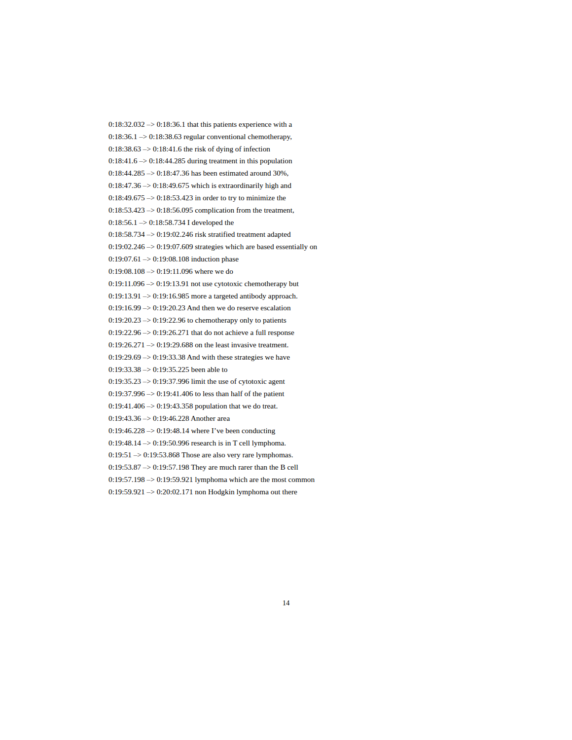0:18:32.032 –> 0:18:36.1 that this patients experience with a
0:18:36.1 –> 0:18:38.63 regular conventional chemotherapy,
0:18:38.63 –> 0:18:41.6 the risk of dying of infection
0:18:41.6 –> 0:18:44.285 during treatment in this population
0:18:44.285 –> 0:18:47.36 has been estimated around 30%,
0:18:47.36 –> 0:18:49.675 which is extraordinarily high and
0:18:49.675 –> 0:18:53.423 in order to try to minimize the
0:18:53.423 –> 0:18:56.095 complication from the treatment,
0:18:56.1 –> 0:18:58.734 I developed the
0:18:58.734 –> 0:19:02.246 risk stratified treatment adapted
0:19:02.246 –> 0:19:07.609 strategies which are based essentially on
0:19:07.61 –> 0:19:08.108 induction phase
0:19:08.108 –> 0:19:11.096 where we do
0:19:11.096 –> 0:19:13.91 not use cytotoxic chemotherapy but
0:19:13.91 –> 0:19:16.985 more a targeted antibody approach.
0:19:16.99 –> 0:19:20.23 And then we do reserve escalation
0:19:20.23 –> 0:19:22.96 to chemotherapy only to patients
0:19:22.96 –> 0:19:26.271 that do not achieve a full response
0:19:26.271 –> 0:19:29.688 on the least invasive treatment.
0:19:29.69 –> 0:19:33.38 And with these strategies we have
0:19:33.38 –> 0:19:35.225 been able to
0:19:35.23 –> 0:19:37.996 limit the use of cytotoxic agent
0:19:37.996 –> 0:19:41.406 to less than half of the patient
0:19:41.406 –> 0:19:43.358 population that we do treat.
0:19:43.36 –> 0:19:46.228 Another area
0:19:46.228 –> 0:19:48.14 where I’ve been conducting
0:19:48.14 –> 0:19:50.996 research is in T cell lymphoma.
0:19:51 –> 0:19:53.868 Those are also very rare lymphomas.
0:19:53.87 –> 0:19:57.198 They are much rarer than the B cell
0:19:57.198 –> 0:19:59.921 lymphoma which are the most common
0:19:59.921 –> 0:20:02.171 non Hodgkin lymphoma out there
14